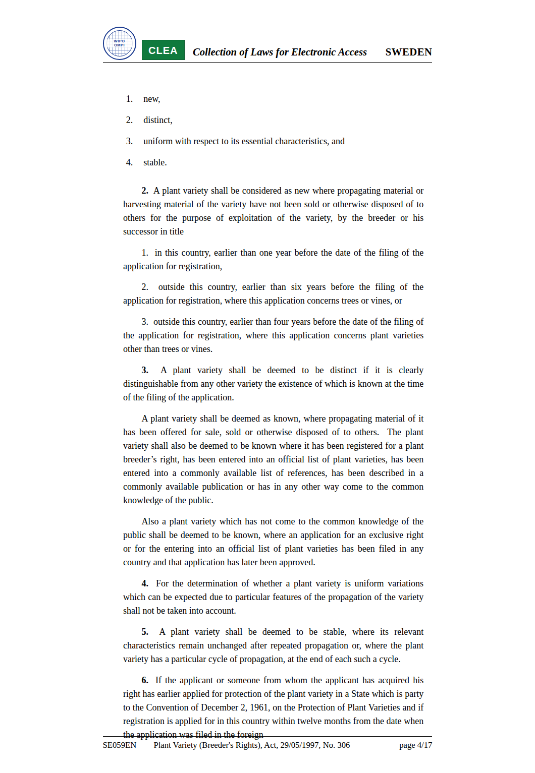WIPO
OMPI
CLEA
Collection of Laws for Electronic Access
SWEDEN
1. new,
2. distinct,
3. uniform with respect to its essential characteristics, and
4. stable.
2. A plant variety shall be considered as new where propagating material or harvesting material of the variety have not been sold or otherwise disposed of to others for the purpose of exploitation of the variety, by the breeder or his successor in title
1. in this country, earlier than one year before the date of the filing of the application for registration,
2. outside this country, earlier than six years before the filing of the application for registration, where this application concerns trees or vines, or
3. outside this country, earlier than four years before the date of the filing of the application for registration, where this application concerns plant varieties other than trees or vines.
3. A plant variety shall be deemed to be distinct if it is clearly distinguishable from any other variety the existence of which is known at the time of the filing of the application.
A plant variety shall be deemed as known, where propagating material of it has been offered for sale, sold or otherwise disposed of to others. The plant variety shall also be deemed to be known where it has been registered for a plant breeder’s right, has been entered into an official list of plant varieties, has been entered into a commonly available list of references, has been described in a commonly available publication or has in any other way come to the common knowledge of the public.
Also a plant variety which has not come to the common knowledge of the public shall be deemed to be known, where an application for an exclusive right or for the entering into an official list of plant varieties has been filed in any country and that application has later been approved.
4. For the determination of whether a plant variety is uniform variations which can be expected due to particular features of the propagation of the variety shall not be taken into account.
5. A plant variety shall be deemed to be stable, where its relevant characteristics remain unchanged after repeated propagation or, where the plant variety has a particular cycle of propagation, at the end of each such a cycle.
6. If the applicant or someone from whom the applicant has acquired his right has earlier applied for protection of the plant variety in a State which is party to the Convention of December 2, 1961, on the Protection of Plant Varieties and if registration is applied for in this country within twelve months from the date when the application was filed in the foreign
SE059EN Plant Variety (Breeder's Rights), Act, 29/05/1997, No. 306 page 4/17